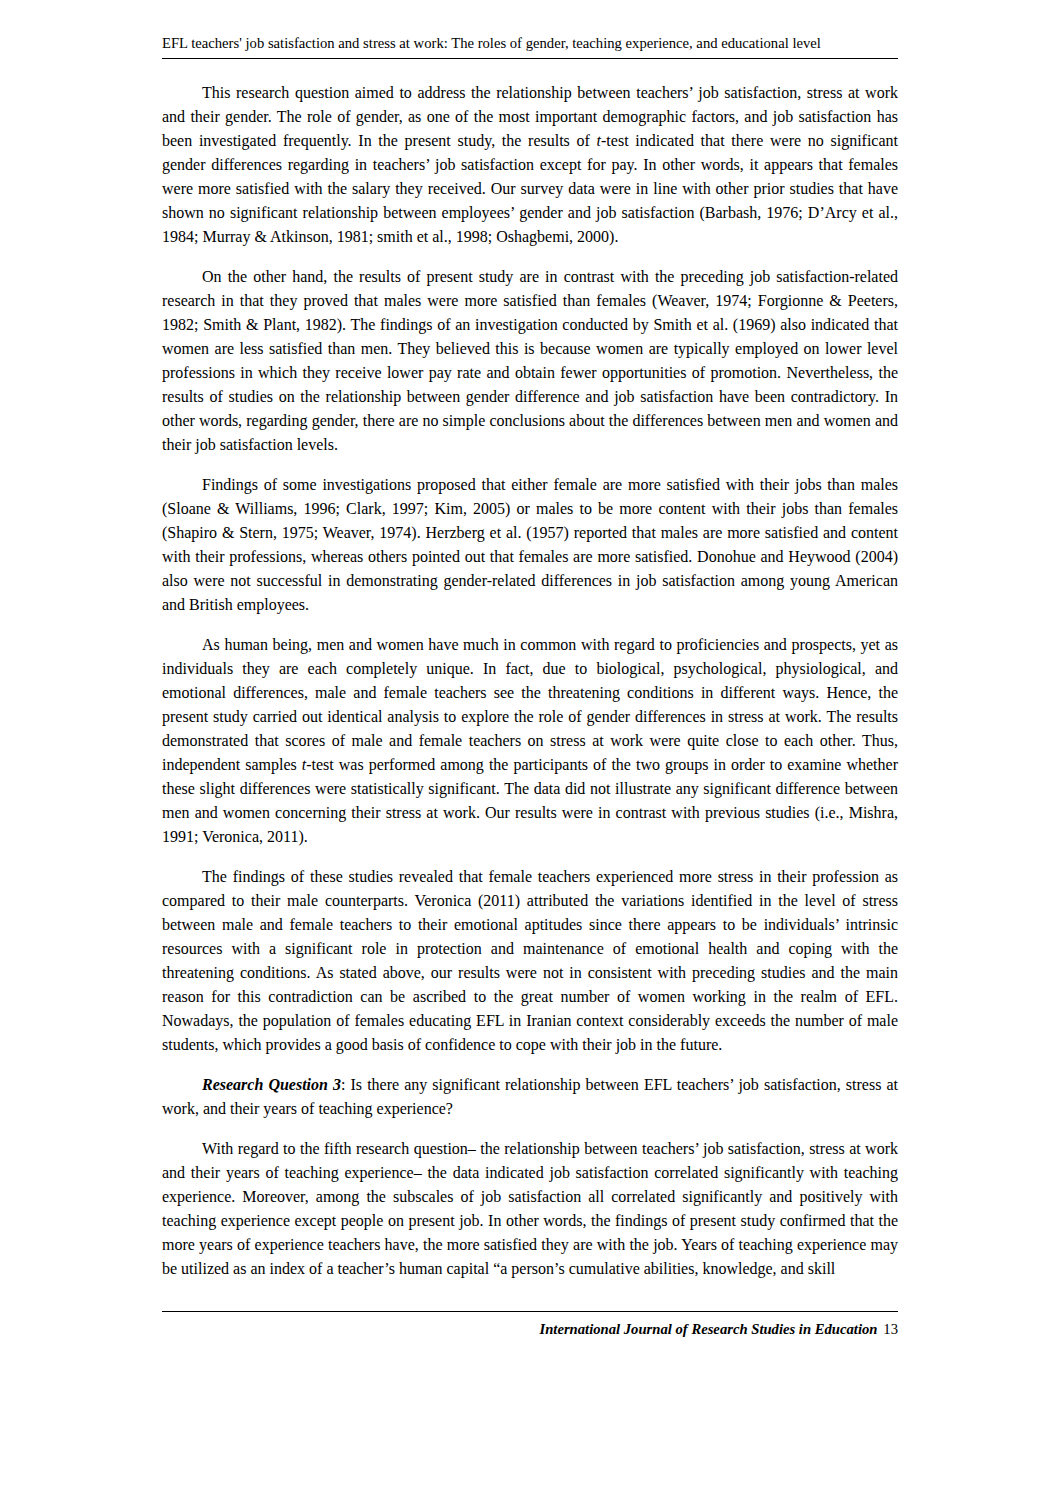EFL teachers' job satisfaction and stress at work: The roles of gender, teaching experience, and educational level
This research question aimed to address the relationship between teachers’ job satisfaction, stress at work and their gender. The role of gender, as one of the most important demographic factors, and job satisfaction has been investigated frequently. In the present study, the results of t-test indicated that there were no significant gender differences regarding in teachers’ job satisfaction except for pay. In other words, it appears that females were more satisfied with the salary they received. Our survey data were in line with other prior studies that have shown no significant relationship between employees’ gender and job satisfaction (Barbash, 1976; D’Arcy et al., 1984; Murray & Atkinson, 1981; smith et al., 1998; Oshagbemi, 2000).
On the other hand, the results of present study are in contrast with the preceding job satisfaction-related research in that they proved that males were more satisfied than females (Weaver, 1974; Forgionne & Peeters, 1982; Smith & Plant, 1982). The findings of an investigation conducted by Smith et al. (1969) also indicated that women are less satisfied than men. They believed this is because women are typically employed on lower level professions in which they receive lower pay rate and obtain fewer opportunities of promotion. Nevertheless, the results of studies on the relationship between gender difference and job satisfaction have been contradictory. In other words, regarding gender, there are no simple conclusions about the differences between men and women and their job satisfaction levels.
Findings of some investigations proposed that either female are more satisfied with their jobs than males (Sloane & Williams, 1996; Clark, 1997; Kim, 2005) or males to be more content with their jobs than females (Shapiro & Stern, 1975; Weaver, 1974). Herzberg et al. (1957) reported that males are more satisfied and content with their professions, whereas others pointed out that females are more satisfied. Donohue and Heywood (2004) also were not successful in demonstrating gender-related differences in job satisfaction among young American and British employees.
As human being, men and women have much in common with regard to proficiencies and prospects, yet as individuals they are each completely unique. In fact, due to biological, psychological, physiological, and emotional differences, male and female teachers see the threatening conditions in different ways. Hence, the present study carried out identical analysis to explore the role of gender differences in stress at work. The results demonstrated that scores of male and female teachers on stress at work were quite close to each other. Thus, independent samples t-test was performed among the participants of the two groups in order to examine whether these slight differences were statistically significant. The data did not illustrate any significant difference between men and women concerning their stress at work. Our results were in contrast with previous studies (i.e., Mishra, 1991; Veronica, 2011).
The findings of these studies revealed that female teachers experienced more stress in their profession as compared to their male counterparts. Veronica (2011) attributed the variations identified in the level of stress between male and female teachers to their emotional aptitudes since there appears to be individuals’ intrinsic resources with a significant role in protection and maintenance of emotional health and coping with the threatening conditions. As stated above, our results were not in consistent with preceding studies and the main reason for this contradiction can be ascribed to the great number of women working in the realm of EFL. Nowadays, the population of females educating EFL in Iranian context considerably exceeds the number of male students, which provides a good basis of confidence to cope with their job in the future.
Research Question 3: Is there any significant relationship between EFL teachers’ job satisfaction, stress at work, and their years of teaching experience?
With regard to the fifth research question– the relationship between teachers’ job satisfaction, stress at work and their years of teaching experience– the data indicated job satisfaction correlated significantly with teaching experience. Moreover, among the subscales of job satisfaction all correlated significantly and positively with teaching experience except people on present job. In other words, the findings of present study confirmed that the more years of experience teachers have, the more satisfied they are with the job. Years of teaching experience may be utilized as an index of a teacher’s human capital “a person’s cumulative abilities, knowledge, and skill
International Journal of Research Studies in Education 13